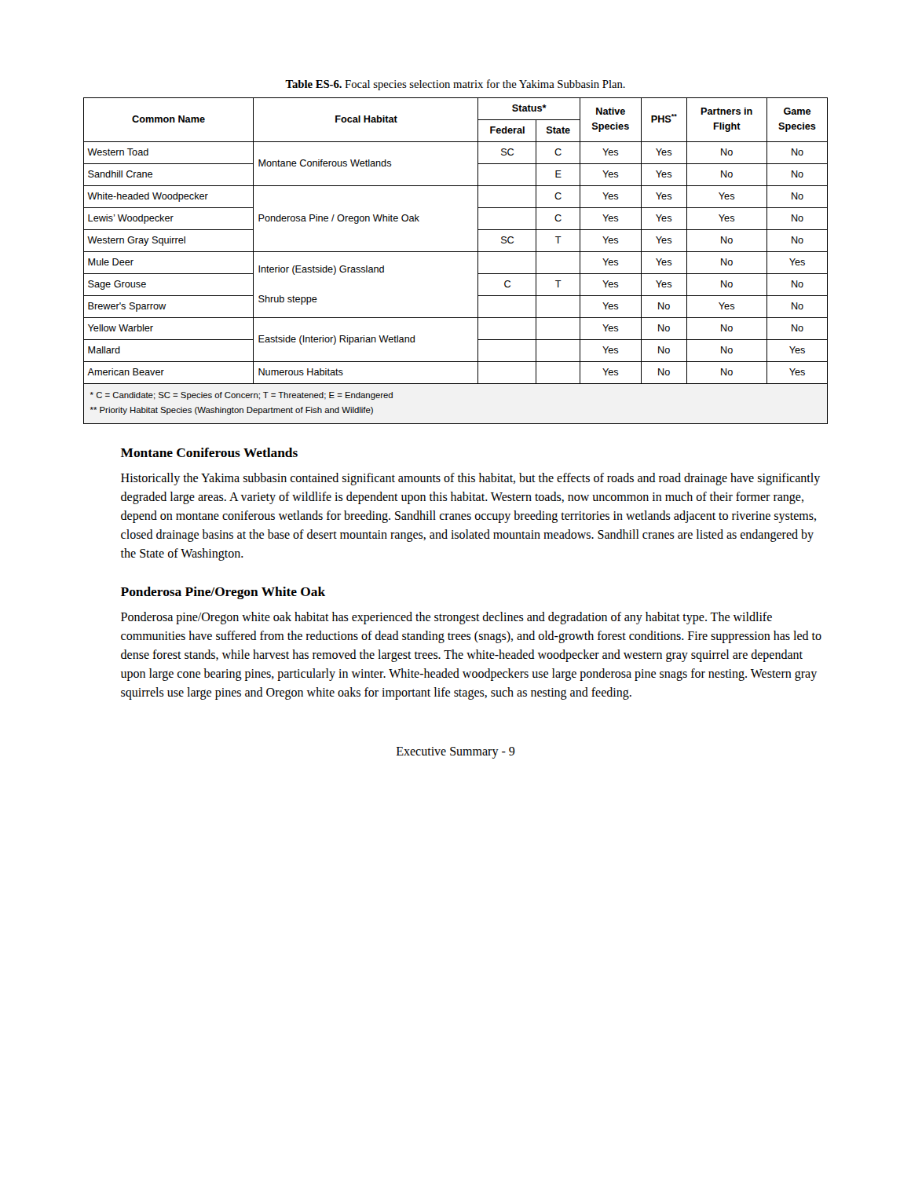Table ES-6. Focal species selection matrix for the Yakima Subbasin Plan.
| Common Name | Focal Habitat | Status* | Native Species | PHS ** | Partners in Flight | Game Species |
| --- | --- | --- | --- | --- | --- | --- |
| Federal | State |
| Western Toad | Montane Coniferous Wetlands | SC | C | Yes | Yes | No | No |
| Sandhill Crane | | E | Yes | Yes | No | No |
| White-headed Woodpecker | Ponderosa Pine / Oregon White Oak | | C | Yes | Yes | Yes | No |
| Lewis’ Woodpecker | | C | Yes | Yes | Yes | No |
| Western Gray Squirrel | SC | T | Yes | Yes | No | No |
| Mule Deer | Interior (Eastside) Grassland Shrub steppe | | | Yes | Yes | No | Yes |
| Sage Grouse | C | T | Yes | Yes | No | No |
| Brewer's Sparrow | | | Yes | No | Yes | No |
| Yellow Warbler | Eastside (Interior) Riparian Wetland | | | Yes | No | No | No |
| Mallard | | | Yes | No | No | Yes |
| American Beaver | Numerous Habitats | | | Yes | No | No | Yes |
| * C = Candidate; SC = Species of Concern; T = Threatened; E = Endangered ** Priority Habitat Species (Washington Department of Fish and Wildlife) |
Montane Coniferous Wetlands
Historically the Yakima subbasin contained significant amounts of this habitat, but the effects of roads and road drainage have significantly degraded large areas. A variety of wildlife is dependent upon this habitat. Western toads, now uncommon in much of their former range, depend on montane coniferous wetlands for breeding. Sandhill cranes occupy breeding territories in wetlands adjacent to riverine systems, closed drainage basins at the base of desert mountain ranges, and isolated mountain meadows. Sandhill cranes are listed as endangered by the State of Washington.
Ponderosa Pine/Oregon White Oak
Ponderosa pine/Oregon white oak habitat has experienced the strongest declines and degradation of any habitat type. The wildlife communities have suffered from the reductions of dead standing trees (snags), and old-growth forest conditions. Fire suppression has led to dense forest stands, while harvest has removed the largest trees. The white-headed woodpecker and western gray squirrel are dependant upon large cone bearing pines, particularly in winter. White-headed woodpeckers use large ponderosa pine snags for nesting. Western gray squirrels use large pines and Oregon white oaks for important life stages, such as nesting and feeding.
Executive Summary - 9